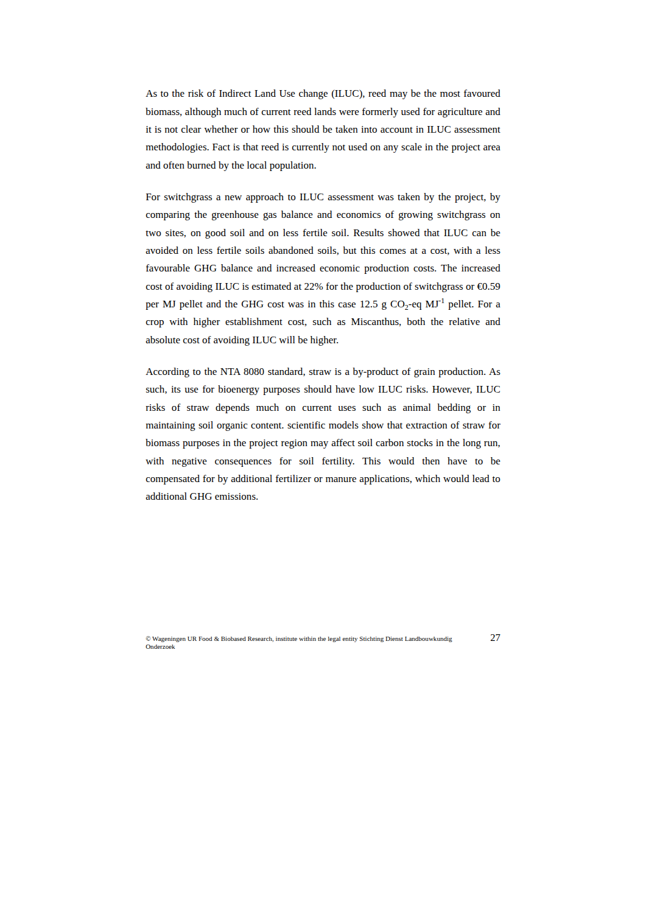As to the risk of Indirect Land Use change (ILUC), reed may be the most favoured biomass, although much of current reed lands were formerly used for agriculture and it is not clear whether or how this should be taken into account in ILUC assessment methodologies. Fact is that reed is currently not used on any scale in the project area and often burned by the local population.
For switchgrass a new approach to ILUC assessment was taken by the project, by comparing the greenhouse gas balance and economics of growing switchgrass on two sites, on good soil and on less fertile soil. Results showed that ILUC can be avoided on less fertile soils abandoned soils, but this comes at a cost, with a less favourable GHG balance and increased economic production costs. The increased cost of avoiding ILUC is estimated at 22% for the production of switchgrass or €0.59 per MJ pellet and the GHG cost was in this case 12.5 g CO2-eq MJ-1 pellet. For a crop with higher establishment cost, such as Miscanthus, both the relative and absolute cost of avoiding ILUC will be higher.
According to the NTA 8080 standard, straw is a by-product of grain production. As such, its use for bioenergy purposes should have low ILUC risks. However, ILUC risks of straw depends much on current uses such as animal bedding or in maintaining soil organic content. scientific models show that extraction of straw for biomass purposes in the project region may affect soil carbon stocks in the long run, with negative consequences for soil fertility. This would then have to be compensated for by additional fertilizer or manure applications, which would lead to additional GHG emissions.
© Wageningen UR Food & Biobased Research, institute within the legal entity Stichting Dienst Landbouwkundig Onderzoek
27